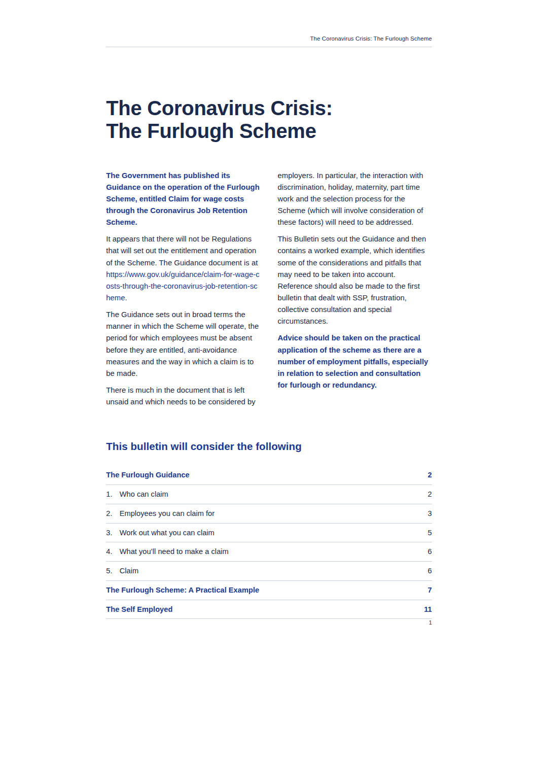The Coronavirus Crisis: The Furlough Scheme
The Coronavirus Crisis:
The Furlough Scheme
The Government has published its Guidance on the operation of the Furlough Scheme, entitled Claim for wage costs through the Coronavirus Job Retention Scheme.
It appears that there will not be Regulations that will set out the entitlement and operation of the Scheme. The Guidance document is at https://www.gov.uk/guidance/claim-for-wage-costs-through-the-coronavirus-job-retention-scheme.
The Guidance sets out in broad terms the manner in which the Scheme will operate, the period for which employees must be absent before they are entitled, anti-avoidance measures and the way in which a claim is to be made.
There is much in the document that is left unsaid and which needs to be considered by employers. In particular, the interaction with discrimination, holiday, maternity, part time work and the selection process for the Scheme (which will involve consideration of these factors) will need to be addressed.
This Bulletin sets out the Guidance and then contains a worked example, which identifies some of the considerations and pitfalls that may need to be taken into account. Reference should also be made to the first bulletin that dealt with SSP, frustration, collective consultation and special circumstances.
Advice should be taken on the practical application of the scheme as there are a number of employment pitfalls, especially in relation to selection and consultation for furlough or redundancy.
This bulletin will consider the following
| The Furlough Guidance | 2 |
| 1. | Who can claim | 2 |
| 2. | Employees you can claim for | 3 |
| 3. | Work out what you can claim | 5 |
| 4. | What you’ll need to make a claim | 6 |
| 5. | Claim | 6 |
| The Furlough Scheme: A Practical Example | 7 |
| The Self Employed | 11 |
1